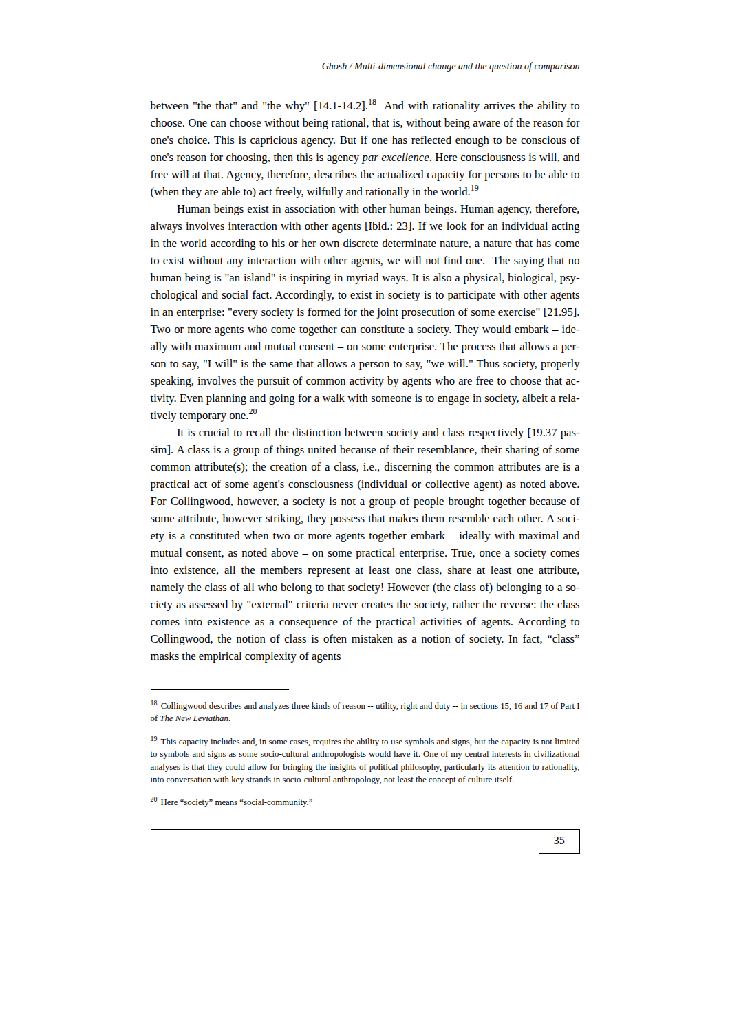Ghosh / Multi-dimensional change and the question of comparison
between "the that" and "the why" [14.1-14.2].18 And with rationality arrives the ability to choose. One can choose without being rational, that is, without being aware of the reason for one's choice. This is capricious agency. But if one has reflected enough to be conscious of one's reason for choosing, then this is agency par excellence. Here consciousness is will, and free will at that. Agency, therefore, describes the actualized capacity for persons to be able to (when they are able to) act freely, wilfully and rationally in the world.19
Human beings exist in association with other human beings. Human agency, therefore, always involves interaction with other agents [Ibid.: 23]. If we look for an individual acting in the world according to his or her own discrete determinate nature, a nature that has come to exist without any interaction with other agents, we will not find one. The saying that no human being is "an island" is inspiring in myriad ways. It is also a physical, biological, psychological and social fact. Accordingly, to exist in society is to participate with other agents in an enterprise: "every society is formed for the joint prosecution of some exercise" [21.95]. Two or more agents who come together can constitute a society. They would embark – ideally with maximum and mutual consent – on some enterprise. The process that allows a person to say, "I will" is the same that allows a person to say, "we will." Thus society, properly speaking, involves the pursuit of common activity by agents who are free to choose that activity. Even planning and going for a walk with someone is to engage in society, albeit a relatively temporary one.20
It is crucial to recall the distinction between society and class respectively [19.37 passim]. A class is a group of things united because of their resemblance, their sharing of some common attribute(s); the creation of a class, i.e., discerning the common attributes are is a practical act of some agent's consciousness (individual or collective agent) as noted above. For Collingwood, however, a society is not a group of people brought together because of some attribute, however striking, they possess that makes them resemble each other. A society is a constituted when two or more agents together embark – ideally with maximal and mutual consent, as noted above – on some practical enterprise. True, once a society comes into existence, all the members represent at least one class, share at least one attribute, namely the class of all who belong to that society! However (the class of) belonging to a society as assessed by "external" criteria never creates the society, rather the reverse: the class comes into existence as a consequence of the practical activities of agents. According to Collingwood, the notion of class is often mistaken as a notion of society. In fact, “class” masks the empirical complexity of agents
18 Collingwood describes and analyzes three kinds of reason -- utility, right and duty -- in sections 15, 16 and 17 of Part I of The New Leviathan.
19 This capacity includes and, in some cases, requires the ability to use symbols and signs, but the capacity is not limited to symbols and signs as some socio-cultural anthropologists would have it. One of my central interests in civilizational analyses is that they could allow for bringing the insights of political philosophy, particularly its attention to rationality, into conversation with key strands in socio-cultural anthropology, not least the concept of culture itself.
20 Here “society” means “social-community.”
35